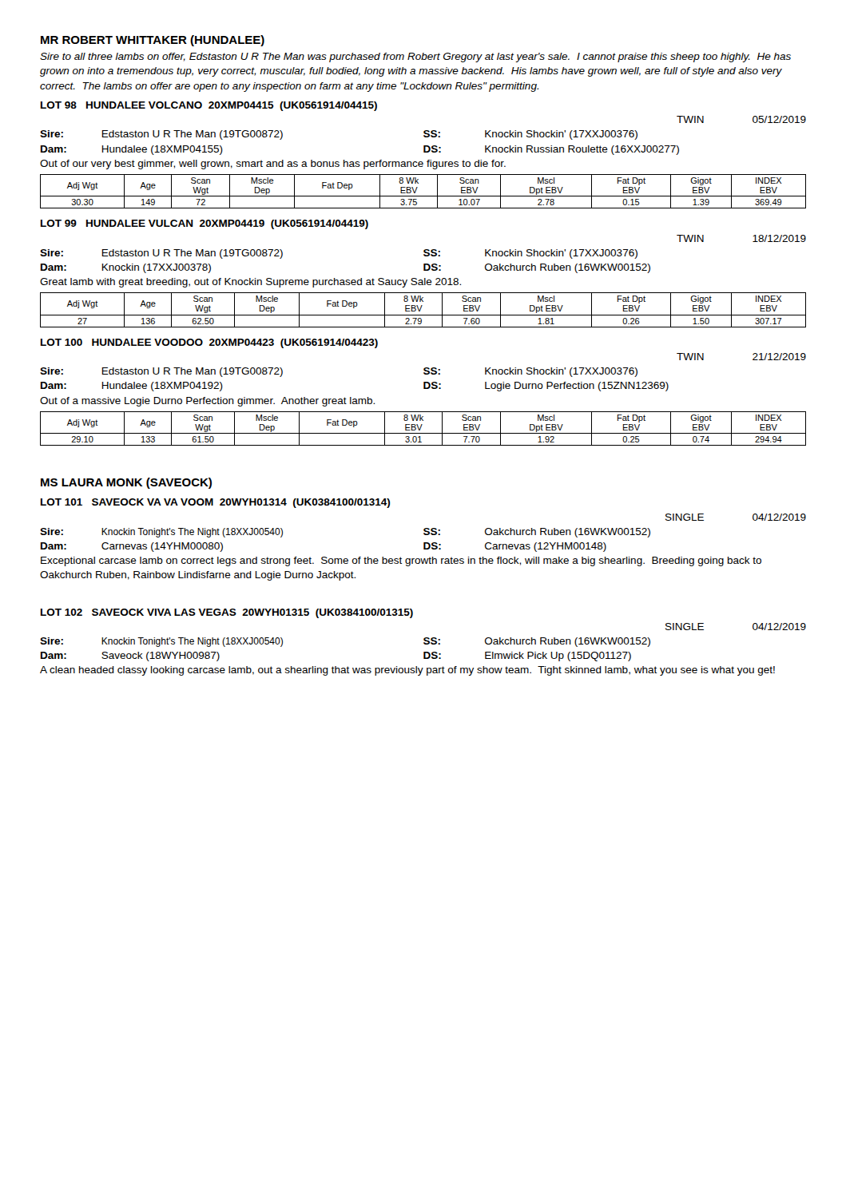MR ROBERT WHITTAKER (HUNDALEE)
Sire to all three lambs on offer, Edstaston U R The Man was purchased from Robert Gregory at last year's sale. I cannot praise this sheep too highly. He has grown on into a tremendous tup, very correct, muscular, full bodied, long with a massive backend. His lambs have grown well, are full of style and also very correct. The lambs on offer are open to any inspection on farm at any time "Lockdown Rules" permitting.
LOT 98 HUNDALEE VOLCANO 20XMP04415 (UK0561914/04415)
TWIN05/12/2019
| Sire: | Edstaston U R The Man (19TG00872) | SS: | Knockin Shockin' (17XXJ00376) |
| Dam: | Hundalee (18XMP04155) | DS: | Knockin Russian Roulette (16XXJ00277) |
Out of our very best gimmer, well grown, smart and as a bonus has performance figures to die for.
| Adj Wgt | Age | Scan Wgt | Mscle Dep | Fat Dep | 8 Wk EBV | Scan EBV | Mscl Dpt EBV | Fat Dpt EBV | Gigot EBV | INDEX EBV |
| --- | --- | --- | --- | --- | --- | --- | --- | --- | --- | --- |
| 30.30 | 149 | 72 | | | 3.75 | 10.07 | 2.78 | 0.15 | 1.39 | 369.49 |
LOT 99 HUNDALEE VULCAN 20XMP04419 (UK0561914/04419)
TWIN18/12/2019
| Sire: | Edstaston U R The Man (19TG00872) | SS: | Knockin Shockin' (17XXJ00376) |
| Dam: | Knockin (17XXJ00378) | DS: | Oakchurch Ruben (16WKW00152) |
Great lamb with great breeding, out of Knockin Supreme purchased at Saucy Sale 2018.
| Adj Wgt | Age | Scan Wgt | Mscle Dep | Fat Dep | 8 Wk EBV | Scan EBV | Mscl Dpt EBV | Fat Dpt EBV | Gigot EBV | INDEX EBV |
| --- | --- | --- | --- | --- | --- | --- | --- | --- | --- | --- |
| 27 | 136 | 62.50 | | | 2.79 | 7.60 | 1.81 | 0.26 | 1.50 | 307.17 |
LOT 100 HUNDALEE VOODOO 20XMP04423 (UK0561914/04423)
TWIN21/12/2019
| Sire: | Edstaston U R The Man (19TG00872) | SS: | Knockin Shockin' (17XXJ00376) |
| Dam: | Hundalee (18XMP04192) | DS: | Logie Durno Perfection (15ZNN12369) |
Out of a massive Logie Durno Perfection gimmer. Another great lamb.
| Adj Wgt | Age | Scan Wgt | Mscle Dep | Fat Dep | 8 Wk EBV | Scan EBV | Mscl Dpt EBV | Fat Dpt EBV | Gigot EBV | INDEX EBV |
| --- | --- | --- | --- | --- | --- | --- | --- | --- | --- | --- |
| 29.10 | 133 | 61.50 | | | 3.01 | 7.70 | 1.92 | 0.25 | 0.74 | 294.94 |
MS LAURA MONK (SAVEOCK)
LOT 101 SAVEOCK VA VA VOOM 20WYH01314 (UK0384100/01314)
SINGLE04/12/2019
| Sire: | Knockin Tonight's The Night (18XXJ00540) | SS: | Oakchurch Ruben (16WKW00152) |
| Dam: | Carnevas (14YHM00080) | DS: | Carnevas (12YHM00148) |
Exceptional carcase lamb on correct legs and strong feet. Some of the best growth rates in the flock, will make a big shearling. Breeding going back to Oakchurch Ruben, Rainbow Lindisfarne and Logie Durno Jackpot.
LOT 102 SAVEOCK VIVA LAS VEGAS 20WYH01315 (UK0384100/01315)
SINGLE04/12/2019
| Sire: | Knockin Tonight's The Night (18XXJ00540) | SS: | Oakchurch Ruben (16WKW00152) |
| Dam: | Saveock (18WYH00987) | DS: | Elmwick Pick Up (15DQ01127) |
A clean headed classy looking carcase lamb, out a shearling that was previously part of my show team. Tight skinned lamb, what you see is what you get!